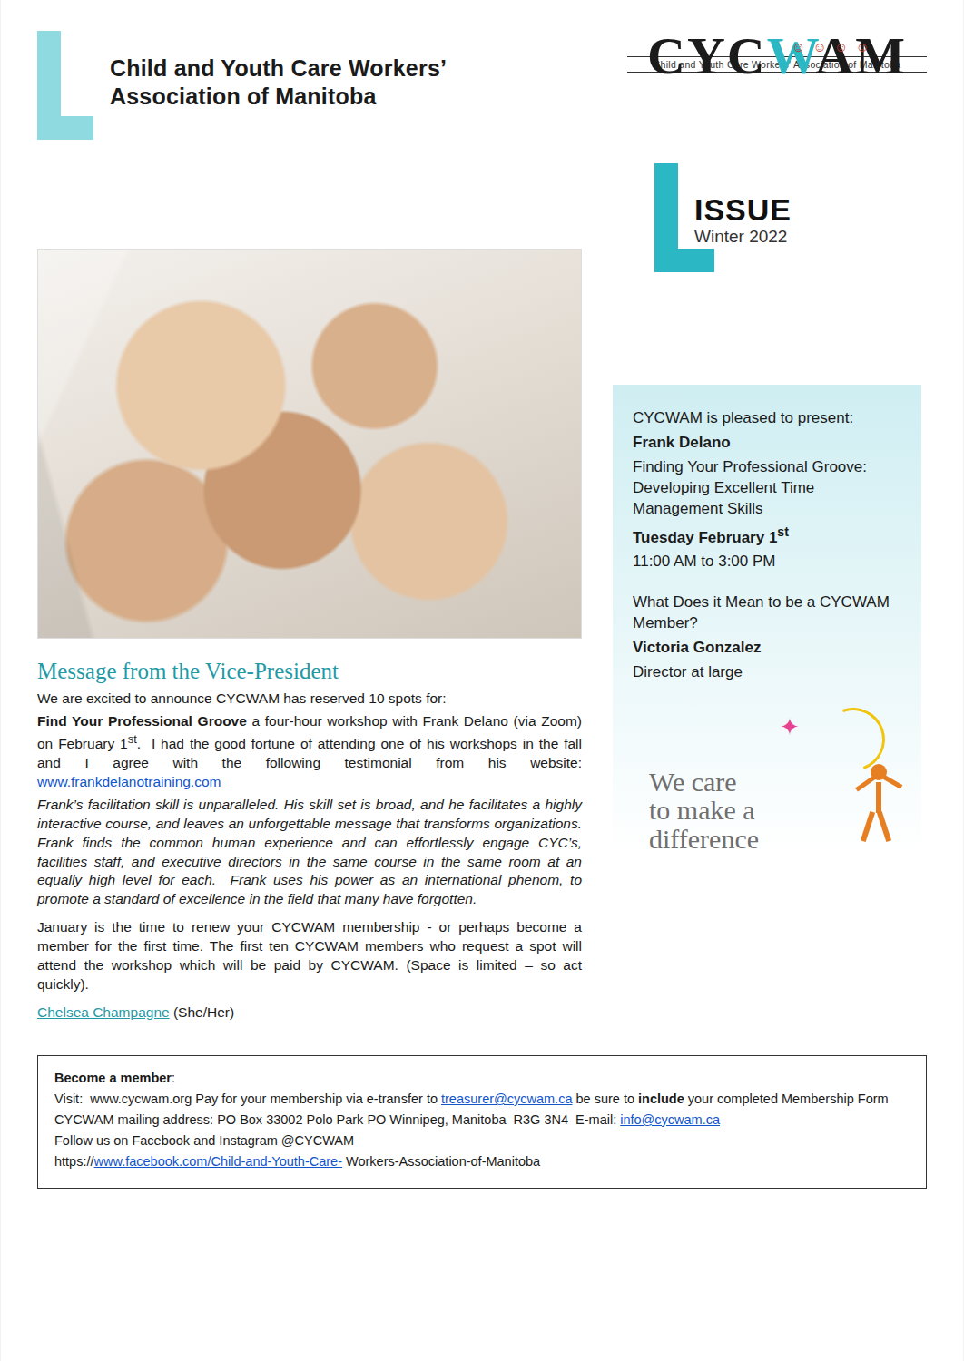Child and Youth Care Workers’
Association of Manitoba
CYCWAM
☺ ☺ ☺ ☺
Child and Youth Care Workers' Association of Manitoba
ISSUE
Winter 2022
Message from the Vice-President
We are excited to announce CYCWAM has reserved 10 spots for:
Find Your Professional Groove a four-hour workshop with Frank Delano (via Zoom) on February 1st. I had the good fortune of attending one of his workshops in the fall and I agree with the following testimonial from his website: www.frankdelanotraining.com
Frank’s facilitation skill is unparalleled. His skill set is broad, and he facilitates a highly interactive course, and leaves an unforgettable message that transforms organizations. Frank finds the common human experience and can effortlessly engage CYC’s, facilities staff, and executive directors in the same course in the same room at an equally high level for each. Frank uses his power as an international phenom, to promote a standard of excellence in the field that many have forgotten.
January is the time to renew your CYCWAM membership - or perhaps become a member for the first time. The first ten CYCWAM members who request a spot will attend the workshop which will be paid by CYCWAM. (Space is limited – so act quickly).
Chelsea Champagne (She/Her)
CYCWAM is pleased to present:
Frank Delano
Finding Your Professional Groove: Developing Excellent Time Management Skills
Tuesday February 1st
11:00 AM to 3:00 PM
What Does it Mean to be a CYCWAM Member?
Victoria Gonzalez
Director at large
✦
We care
to make a
difference
Become a member:
Visit: www.cycwam.org Pay for your membership via e-transfer to treasurer@cycwam.ca be sure to include your completed Membership Form
CYCWAM mailing address: PO Box 33002 Polo Park PO Winnipeg, Manitoba R3G 3N4 E-mail: info@cycwam.ca
Follow us on Facebook and Instagram @CYCWAM
https://www.facebook.com/Child-and-Youth-Care- Workers-Association-of-Manitoba